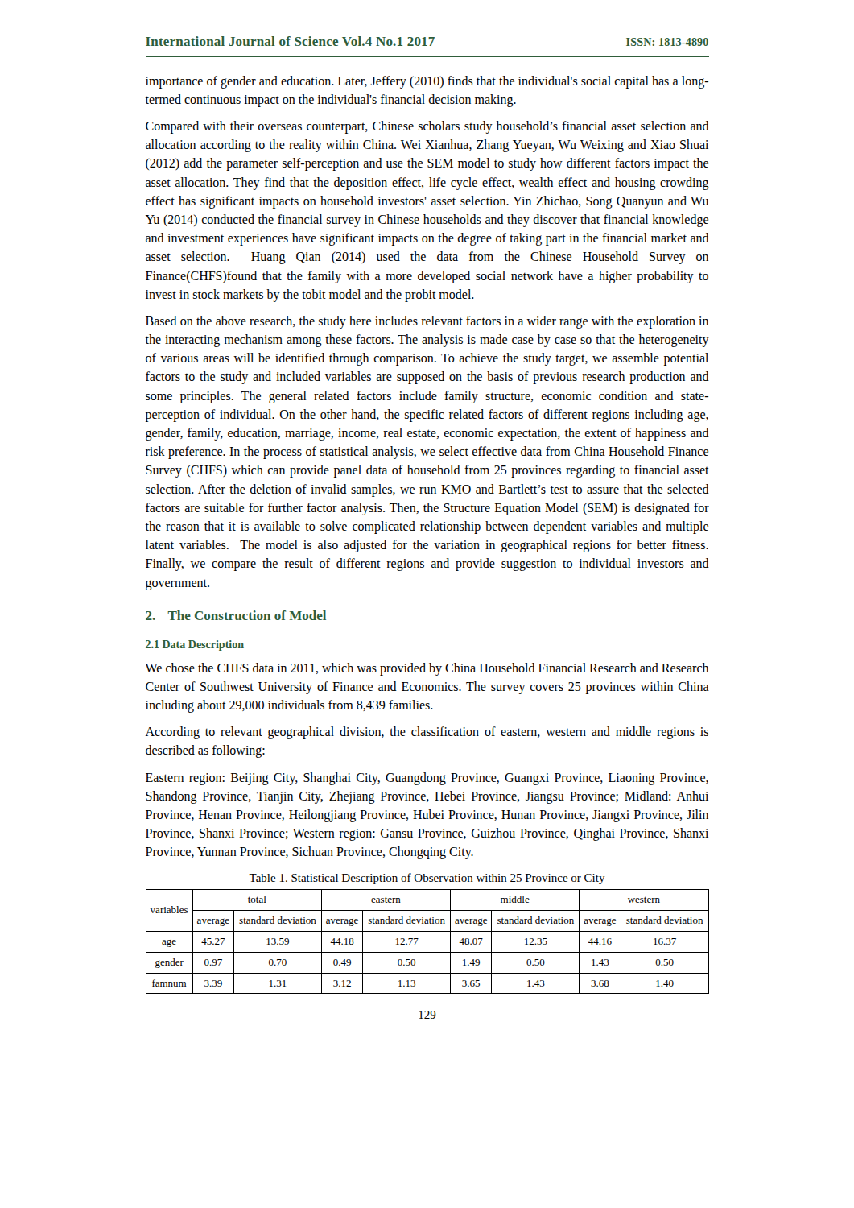International Journal of Science Vol.4 No.1 2017 ISSN: 1813-4890
importance of gender and education. Later, Jeffery (2010) finds that the individual's social capital has a long-termed continuous impact on the individual's financial decision making.
Compared with their overseas counterpart, Chinese scholars study household’s financial asset selection and allocation according to the reality within China. Wei Xianhua, Zhang Yueyan, Wu Weixing and Xiao Shuai (2012) add the parameter self-perception and use the SEM model to study how different factors impact the asset allocation. They find that the deposition effect, life cycle effect, wealth effect and housing crowding effect has significant impacts on household investors' asset selection. Yin Zhichao, Song Quanyun and Wu Yu (2014) conducted the financial survey in Chinese households and they discover that financial knowledge and investment experiences have significant impacts on the degree of taking part in the financial market and asset selection. Huang Qian (2014) used the data from the Chinese Household Survey on Finance(CHFS)found that the family with a more developed social network have a higher probability to invest in stock markets by the tobit model and the probit model.
Based on the above research, the study here includes relevant factors in a wider range with the exploration in the interacting mechanism among these factors. The analysis is made case by case so that the heterogeneity of various areas will be identified through comparison. To achieve the study target, we assemble potential factors to the study and included variables are supposed on the basis of previous research production and some principles. The general related factors include family structure, economic condition and state-perception of individual. On the other hand, the specific related factors of different regions including age, gender, family, education, marriage, income, real estate, economic expectation, the extent of happiness and risk preference. In the process of statistical analysis, we select effective data from China Household Finance Survey (CHFS) which can provide panel data of household from 25 provinces regarding to financial asset selection. After the deletion of invalid samples, we run KMO and Bartlett’s test to assure that the selected factors are suitable for further factor analysis. Then, the Structure Equation Model (SEM) is designated for the reason that it is available to solve complicated relationship between dependent variables and multiple latent variables. The model is also adjusted for the variation in geographical regions for better fitness. Finally, we compare the result of different regions and provide suggestion to individual investors and government.
2. The Construction of Model
2.1 Data Description
We chose the CHFS data in 2011, which was provided by China Household Financial Research and Research Center of Southwest University of Finance and Economics. The survey covers 25 provinces within China including about 29,000 individuals from 8,439 families.
According to relevant geographical division, the classification of eastern, western and middle regions is described as following:
Eastern region: Beijing City, Shanghai City, Guangdong Province, Guangxi Province, Liaoning Province, Shandong Province, Tianjin City, Zhejiang Province, Hebei Province, Jiangsu Province; Midland: Anhui Province, Henan Province, Heilongjiang Province, Hubei Province, Hunan Province, Jiangxi Province, Jilin Province, Shanxi Province; Western region: Gansu Province, Guizhou Province, Qinghai Province, Shanxi Province, Yunnan Province, Sichuan Province, Chongqing City.
Table 1. Statistical Description of Observation within 25 Province or City
| variables | total | eastern | middle | western |
| --- | --- | --- | --- | --- |
| average | standard deviation | average | standard deviation | average | standard deviation | average | standard deviation |
| age | 45.27 | 13.59 | 44.18 | 12.77 | 48.07 | 12.35 | 44.16 | 16.37 |
| gender | 0.97 | 0.70 | 0.49 | 0.50 | 1.49 | 0.50 | 1.43 | 0.50 |
| famnum | 3.39 | 1.31 | 3.12 | 1.13 | 3.65 | 1.43 | 3.68 | 1.40 |
129